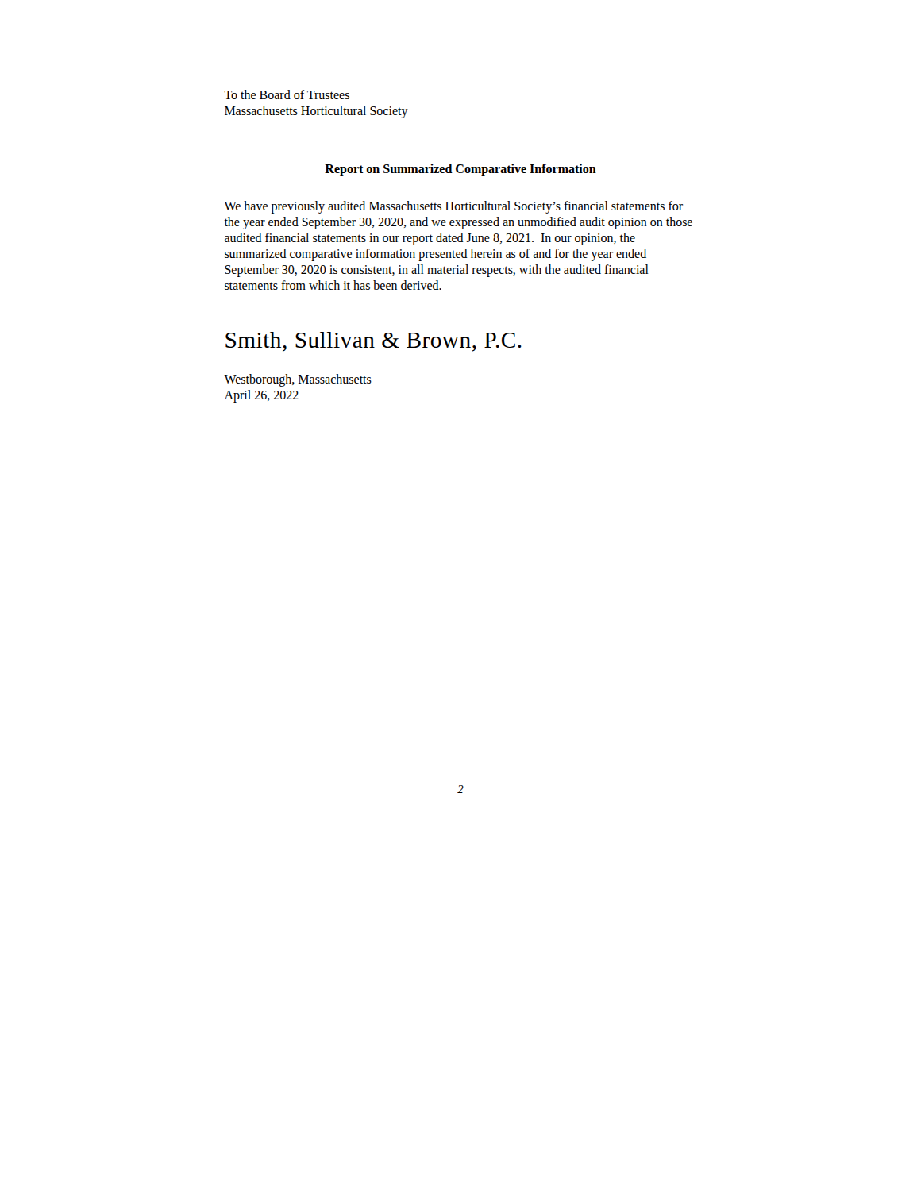To the Board of Trustees
Massachusetts Horticultural Society
Report on Summarized Comparative Information
We have previously audited Massachusetts Horticultural Society’s financial statements for the year ended September 30, 2020, and we expressed an unmodified audit opinion on those audited financial statements in our report dated June 8, 2021. In our opinion, the summarized comparative information presented herein as of and for the year ended September 30, 2020 is consistent, in all material respects, with the audited financial statements from which it has been derived.
Smith, Sullivan & Brown, P.C.
Westborough, Massachusetts
April 26, 2022
2